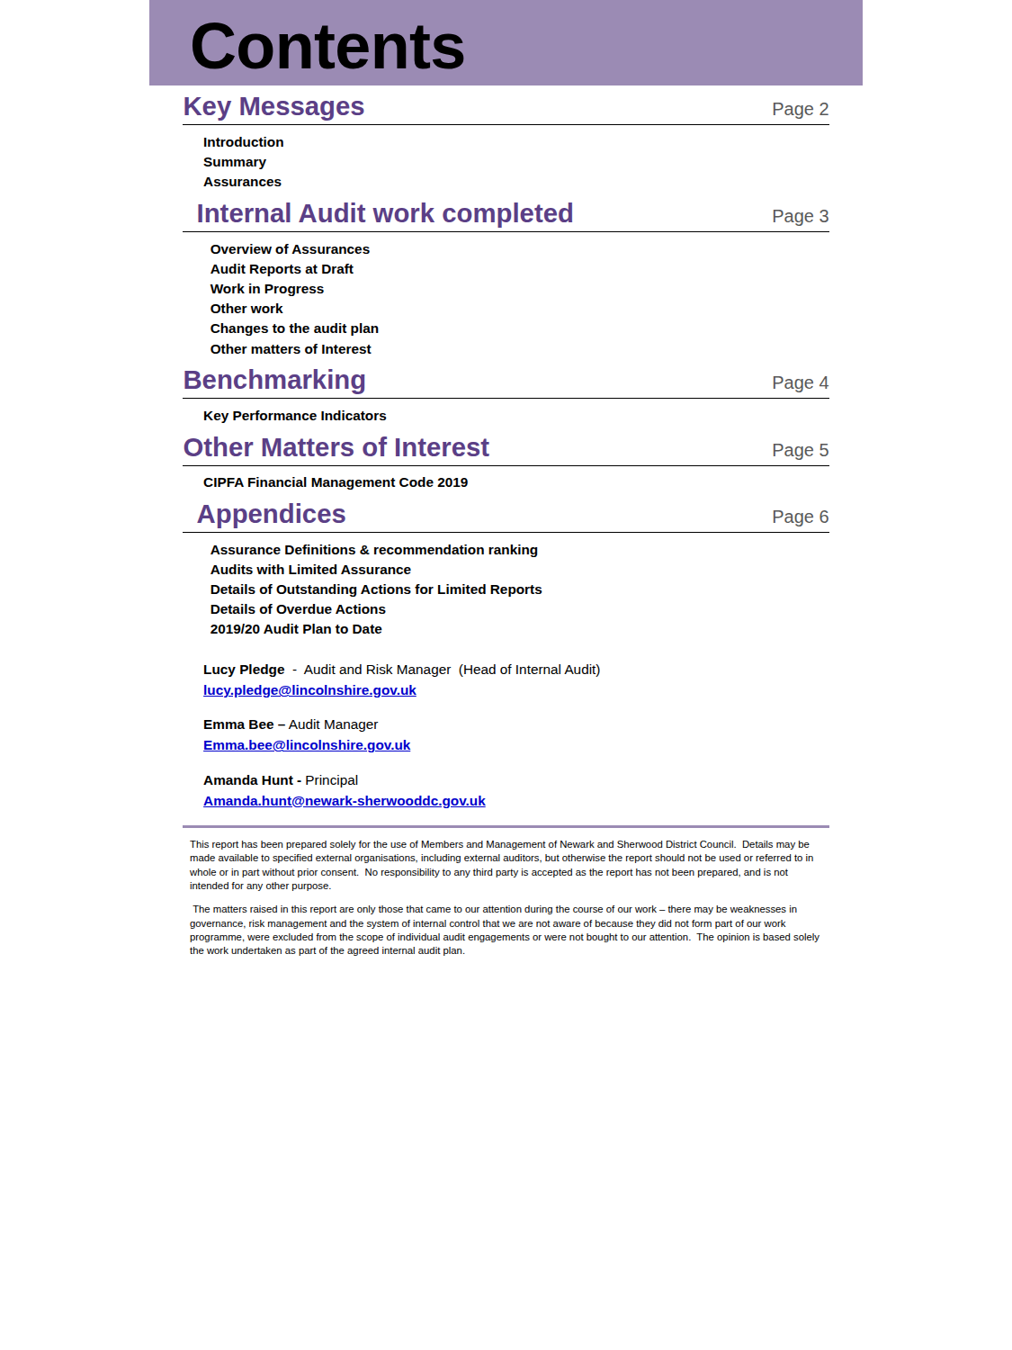Contents
Key Messages
Page 2
Introduction
Summary
Assurances
Internal Audit work completed
Page 3
Overview of Assurances
Audit Reports at Draft
Work in Progress
Other work
Changes to the audit plan
Other matters of Interest
Benchmarking
Page 4
Key Performance Indicators
Other Matters of Interest
Page 5
CIPFA Financial Management Code 2019
Appendices
Page 6
Assurance Definitions & recommendation ranking
Audits with Limited Assurance
Details of Outstanding Actions for Limited Reports
Details of Overdue Actions
2019/20 Audit Plan to Date
Lucy Pledge - Audit and Risk Manager (Head of Internal Audit)
lucy.pledge@lincolnshire.gov.uk
Emma Bee – Audit Manager
Emma.bee@lincolnshire.gov.uk
Amanda Hunt - Principal
Amanda.hunt@newark-sherwooddc.gov.uk
This report has been prepared solely for the use of Members and Management of Newark and Sherwood District Council. Details may be made available to specified external organisations, including external auditors, but otherwise the report should not be used or referred to in whole or in part without prior consent. No responsibility to any third party is accepted as the report has not been prepared, and is not intended for any other purpose.
The matters raised in this report are only those that came to our attention during the course of our work – there may be weaknesses in governance, risk management and the system of internal control that we are not aware of because they did not form part of our work programme, were excluded from the scope of individual audit engagements or were not bought to our attention. The opinion is based solely the work undertaken as part of the agreed internal audit plan.